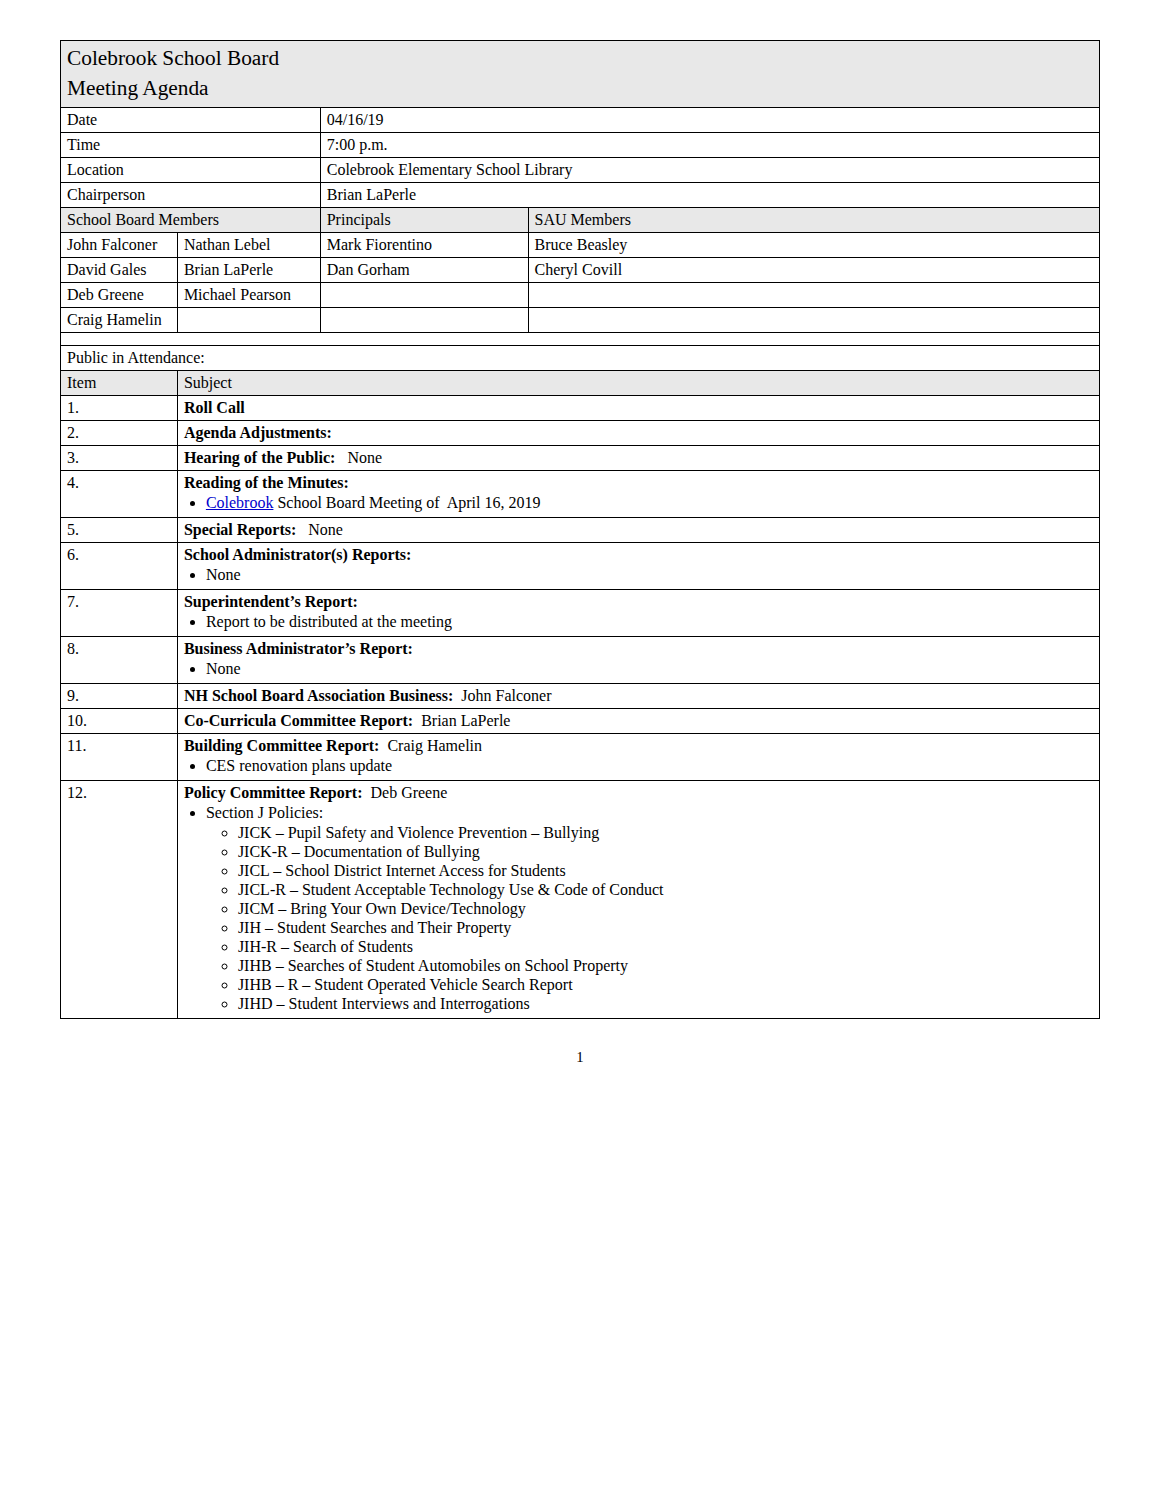| Colebrook School Board Meeting Agenda |
| Date | 04/16/19 |
| Time | 7:00 p.m. |
| Location | Colebrook Elementary School Library |
| Chairperson | Brian LaPerle |
| School Board Members | Principals | SAU Members |
| John Falconer | Nathan Lebel | Mark Fiorentino | Bruce Beasley |
| David Gales | Brian LaPerle | Dan Gorham | Cheryl Covill |
| Deb Greene | Michael Pearson | | |
| Craig Hamelin | | | |
| Public in Attendance: |
| Item | Subject |
| 1. | Roll Call |
| 2. | Agenda Adjustments: |
| 3. | Hearing of the Public: None |
| 4. | Reading of the Minutes: Colebrook School Board Meeting of April 16, 2019 |
| 5. | Special Reports: None |
| 6. | School Administrator(s) Reports: None |
| 7. | Superintendent’s Report: Report to be distributed at the meeting |
| 8. | Business Administrator’s Report: None |
| 9. | NH School Board Association Business: John Falconer |
| 10. | Co-Curricula Committee Report: Brian LaPerle |
| 11. | Building Committee Report: Craig Hamelin CES renovation plans update |
| 12. | Policy Committee Report: Deb Greene Section J Policies: JICK – Pupil Safety and Violence Prevention – Bullying JICK-R – Documentation of Bullying JICL – School District Internet Access for Students JICL-R – Student Acceptable Technology Use & Code of Conduct JICM – Bring Your Own Device/Technology JIH – Student Searches and Their Property JIH-R – Search of Students JIHB – Searches of Student Automobiles on School Property JIHB – R – Student Operated Vehicle Search Report JIHD – Student Interviews and Interrogations |
1